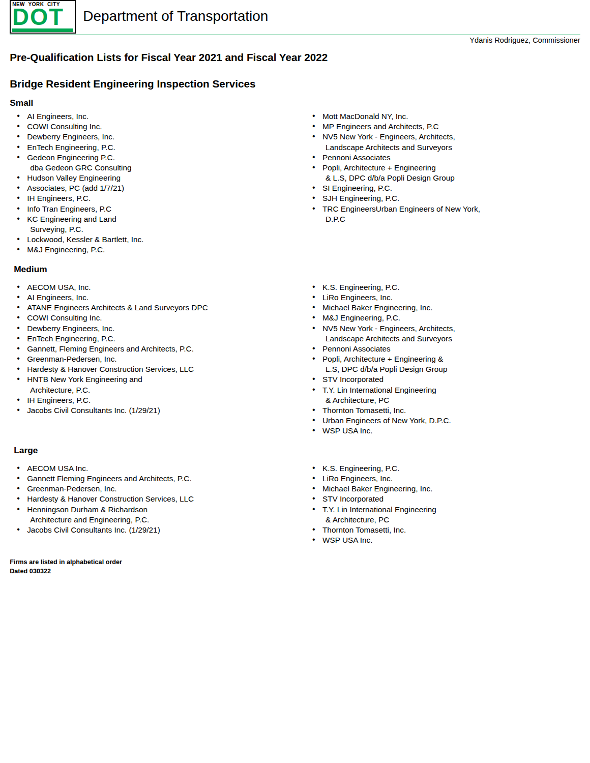NEW YORK CITY
DOT
Department of Transportation
Ydanis Rodriguez, Commissioner
Pre-Qualification Lists for Fiscal Year 2021 and Fiscal Year 2022
Bridge Resident Engineering Inspection Services
Small
AI Engineers, Inc.
COWI Consulting Inc.
Dewberry Engineers, Inc.
EnTech Engineering, P.C.
Gedeon Engineering P.C.
dba Gedeon GRC Consulting
Hudson Valley Engineering
Associates, PC (add 1/7/21)
IH Engineers, P.C.
Info Tran Engineers, P.C
KC Engineering and Land
Surveying, P.C.
Lockwood, Kessler & Bartlett, Inc.
M&J Engineering, P.C.
Mott MacDonald NY, Inc.
MP Engineers and Architects, P.C
NV5 New York - Engineers, Architects,
Landscape Architects and Surveyors
Pennoni Associates
Popli, Architecture + Engineering
& L.S, DPC d/b/a Popli Design Group
SI Engineering, P.C.
SJH Engineering, P.C.
TRC EngineersUrban Engineers of New York,
D.P.C
Medium
AECOM USA, Inc.
AI Engineers, Inc.
ATANE Engineers Architects & Land Surveyors DPC
COWI Consulting Inc.
Dewberry Engineers, Inc.
EnTech Engineering, P.C.
Gannett, Fleming Engineers and Architects, P.C.
Greenman-Pedersen, Inc.
Hardesty & Hanover Construction Services, LLC
HNTB New York Engineering and
Architecture, P.C.
IH Engineers, P.C.
Jacobs Civil Consultants Inc. (1/29/21)
K.S. Engineering, P.C.
LiRo Engineers, Inc.
Michael Baker Engineering, Inc.
M&J Engineering, P.C.
NV5 New York - Engineers, Architects,
Landscape Architects and Surveyors
Pennoni Associates
Popli, Architecture + Engineering &
L.S, DPC d/b/a Popli Design Group
STV Incorporated
T.Y. Lin International Engineering
& Architecture, PC
Thornton Tomasetti, Inc.
Urban Engineers of New York, D.P.C.
WSP USA Inc.
Large
AECOM USA Inc.
Gannett Fleming Engineers and Architects, P.C.
Greenman-Pedersen, Inc.
Hardesty & Hanover Construction Services, LLC
Henningson Durham & Richardson
Architecture and Engineering, P.C.
Jacobs Civil Consultants Inc. (1/29/21)
K.S. Engineering, P.C.
LiRo Engineers, Inc.
Michael Baker Engineering, Inc.
STV Incorporated
T.Y. Lin International Engineering
& Architecture, PC
Thornton Tomasetti, Inc.
WSP USA Inc.
Firms are listed in alphabetical order
Dated 030322